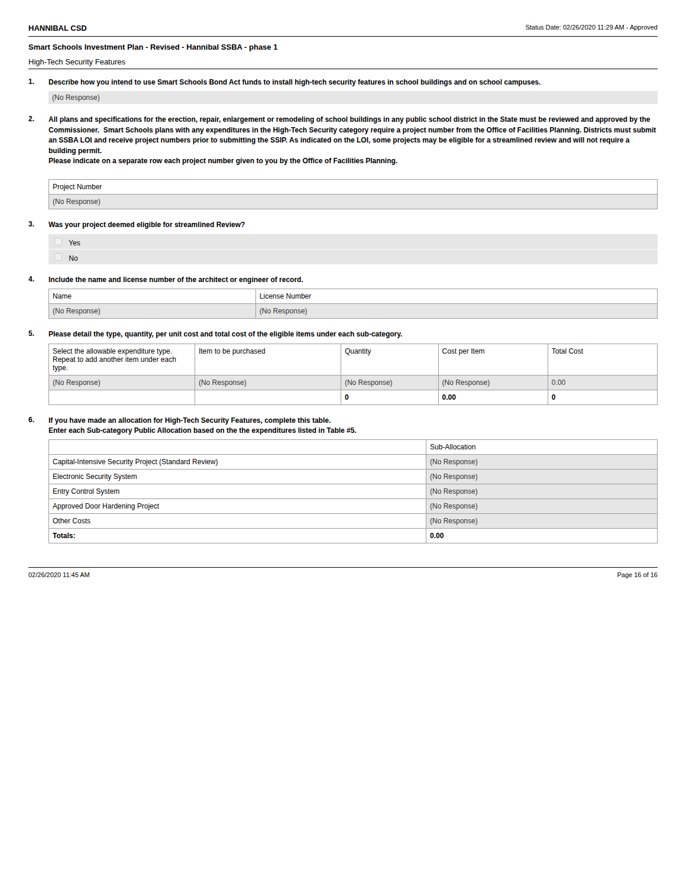HANNIBAL CSD
Status Date: 02/26/2020 11:29 AM - Approved
Smart Schools Investment Plan - Revised - Hannibal SSBA - phase 1
High-Tech Security Features
Describe how you intend to use Smart Schools Bond Act funds to install high-tech security features in school buildings and on school campuses.
(No Response)
All plans and specifications for the erection, repair, enlargement or remodeling of school buildings in any public school district in the State must be reviewed and approved by the Commissioner. Smart Schools plans with any expenditures in the High-Tech Security category require a project number from the Office of Facilities Planning. Districts must submit an SSBA LOI and receive project numbers prior to submitting the SSIP. As indicated on the LOI, some projects may be eligible for a streamlined review and will not require a building permit.
Please indicate on a separate row each project number given to you by the Office of Facilities Planning.
| Project Number |
| --- |
| (No Response) |
Was your project deemed eligible for streamlined Review?
Yes
No
Include the name and license number of the architect or engineer of record.
| Name | License Number |
| --- | --- |
| (No Response) | (No Response) |
Please detail the type, quantity, per unit cost and total cost of the eligible items under each sub-category.
| Select the allowable expenditure type. Repeat to add another item under each type. | Item to be purchased | Quantity | Cost per Item | Total Cost |
| --- | --- | --- | --- | --- |
| (No Response) | (No Response) | (No Response) | (No Response) | 0.00 |
| | | 0 | 0.00 | 0 |
If you have made an allocation for High-Tech Security Features, complete this table.
Enter each Sub-category Public Allocation based on the the expenditures listed in Table #5.
| | Sub-Allocation |
| --- | --- |
| Capital-Intensive Security Project (Standard Review) | (No Response) |
| Electronic Security System | (No Response) |
| Entry Control System | (No Response) |
| Approved Door Hardening Project | (No Response) |
| Other Costs | (No Response) |
| Totals: | 0.00 |
02/26/2020 11:45 AM
Page 16 of 16